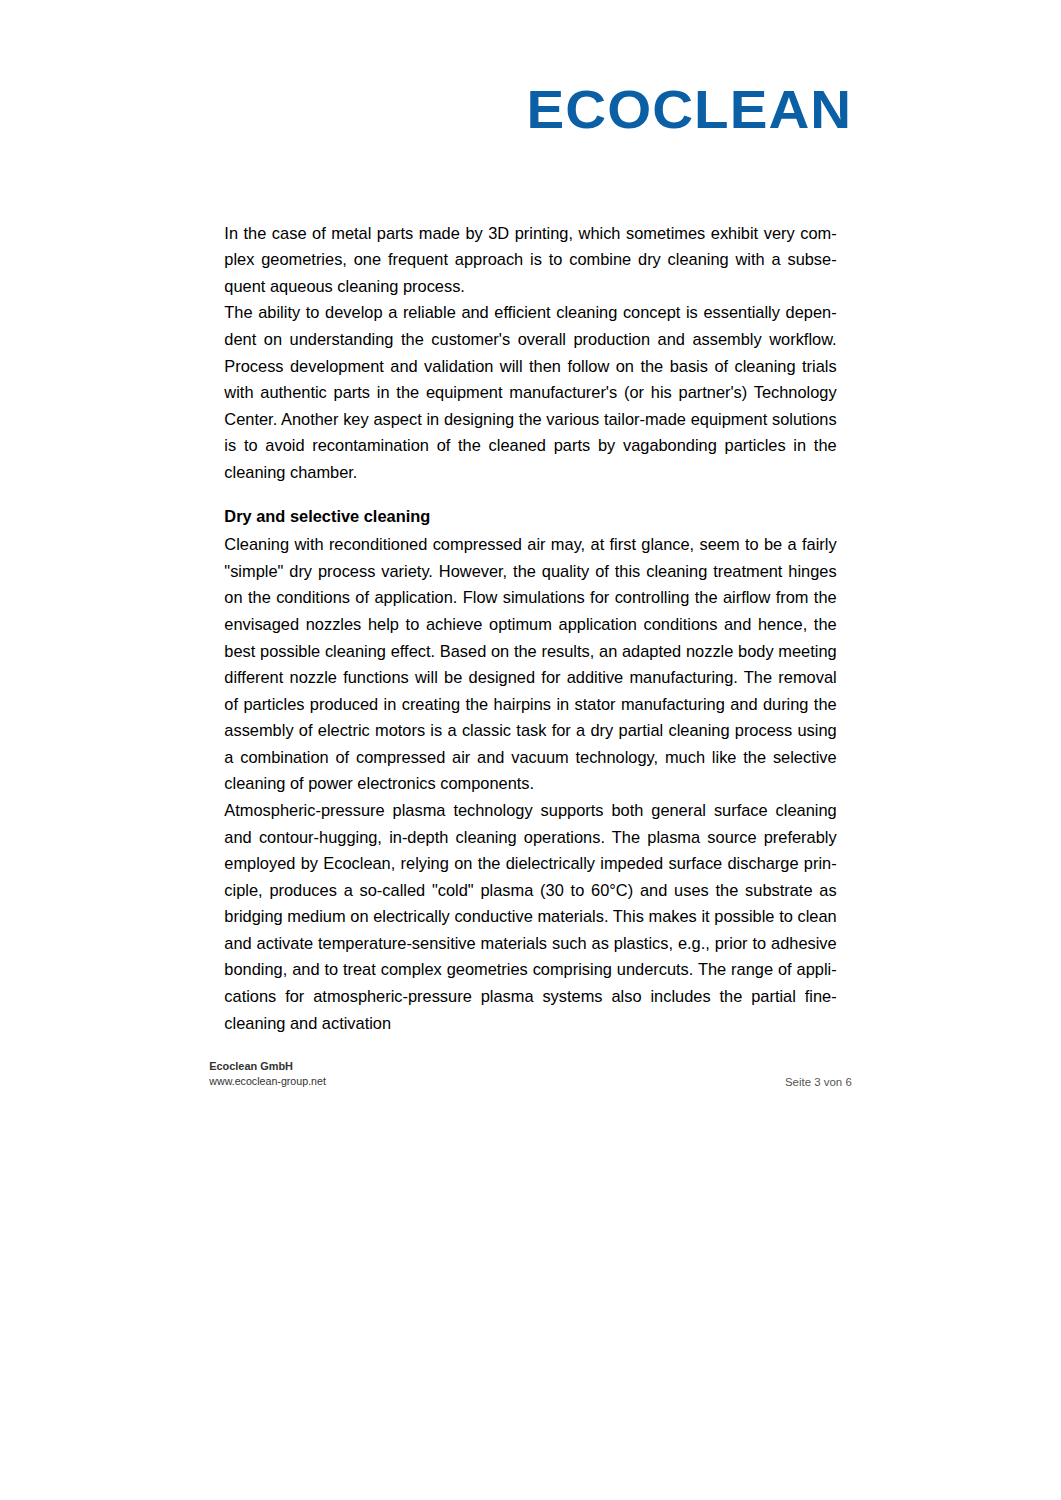ECOCLEAN
In the case of metal parts made by 3D printing, which sometimes exhibit very complex geometries, one frequent approach is to combine dry cleaning with a subsequent aqueous cleaning process.
The ability to develop a reliable and efficient cleaning concept is essentially dependent on understanding the customer's overall production and assembly workflow. Process development and validation will then follow on the basis of cleaning trials with authentic parts in the equipment manufacturer's (or his partner's) Technology Center. Another key aspect in designing the various tailor-made equipment solutions is to avoid recontamination of the cleaned parts by vagabonding particles in the cleaning chamber.
Dry and selective cleaning
Cleaning with reconditioned compressed air may, at first glance, seem to be a fairly "simple" dry process variety. However, the quality of this cleaning treatment hinges on the conditions of application. Flow simulations for controlling the airflow from the envisaged nozzles help to achieve optimum application conditions and hence, the best possible cleaning effect. Based on the results, an adapted nozzle body meeting different nozzle functions will be designed for additive manufacturing. The removal of particles produced in creating the hairpins in stator manufacturing and during the assembly of electric motors is a classic task for a dry partial cleaning process using a combination of compressed air and vacuum technology, much like the selective cleaning of power electronics components.
Atmospheric-pressure plasma technology supports both general surface cleaning and contour-hugging, in-depth cleaning operations. The plasma source preferably employed by Ecoclean, relying on the dielectrically impeded surface discharge principle, produces a so-called "cold" plasma (30 to 60°C) and uses the substrate as bridging medium on electrically conductive materials. This makes it possible to clean and activate temperature-sensitive materials such as plastics, e.g., prior to adhesive bonding, and to treat complex geometries comprising undercuts. The range of applications for atmospheric-pressure plasma systems also includes the partial fine-cleaning and activation
Ecoclean GmbH
www.ecoclean-group.net
Seite 3 von 6